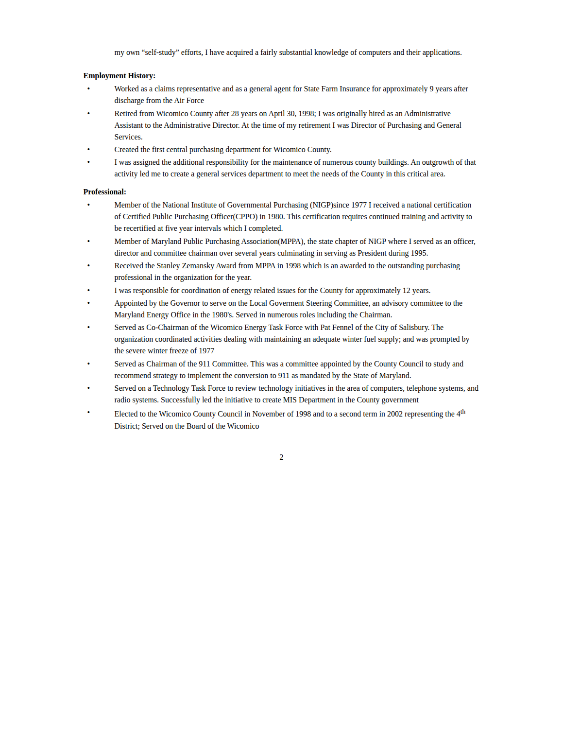my own “self-study” efforts, I have acquired a fairly substantial knowledge of computers and their applications.
Employment History:
Worked as a claims representative and as a general agent for State Farm Insurance for approximately 9 years after discharge from the Air Force
Retired from Wicomico County after 28 years on April 30, 1998; I was originally hired as an Administrative Assistant to the Administrative Director. At the time of my retirement I was Director of Purchasing and General Services.
Created the first central purchasing department for Wicomico County.
I was assigned the additional responsibility for the maintenance of numerous county buildings. An outgrowth of that activity led me to create a general services department to meet the needs of the County in this critical area.
Professional:
Member of the National Institute of Governmental Purchasing (NIGP)since 1977 I received a national certification of Certified Public Purchasing Officer(CPPO) in 1980. This certification requires continued training and activity to be recertified at five year intervals which I completed.
Member of Maryland Public Purchasing Association(MPPA), the state chapter of NIGP where I served as an officer, director and committee chairman over several years culminating in serving as President during 1995.
Received the Stanley Zemansky Award from MPPA in 1998 which is an awarded to the outstanding purchasing professional in the organization for the year.
I was responsible for coordination of energy related issues for the County for approximately 12 years.
Appointed by the Governor to serve on the Local Goverment Steering Committee, an advisory committee to the Maryland Energy Office in the 1980's. Served in numerous roles including the Chairman.
Served as Co-Chairman of the Wicomico Energy Task Force with Pat Fennel of the City of Salisbury. The organization coordinated activities dealing with maintaining an adequate winter fuel supply; and was prompted by the severe winter freeze of 1977
Served as Chairman of the 911 Committee. This was a committee appointed by the County Council to study and recommend strategy to implement the conversion to 911 as mandated by the State of Maryland.
Served on a Technology Task Force to review technology initiatives in the area of computers, telephone systems, and radio systems. Successfully led the initiative to create MIS Department in the County government
Elected to the Wicomico County Council in November of 1998 and to a second term in 2002 representing the 4th District; Served on the Board of the Wicomico
2